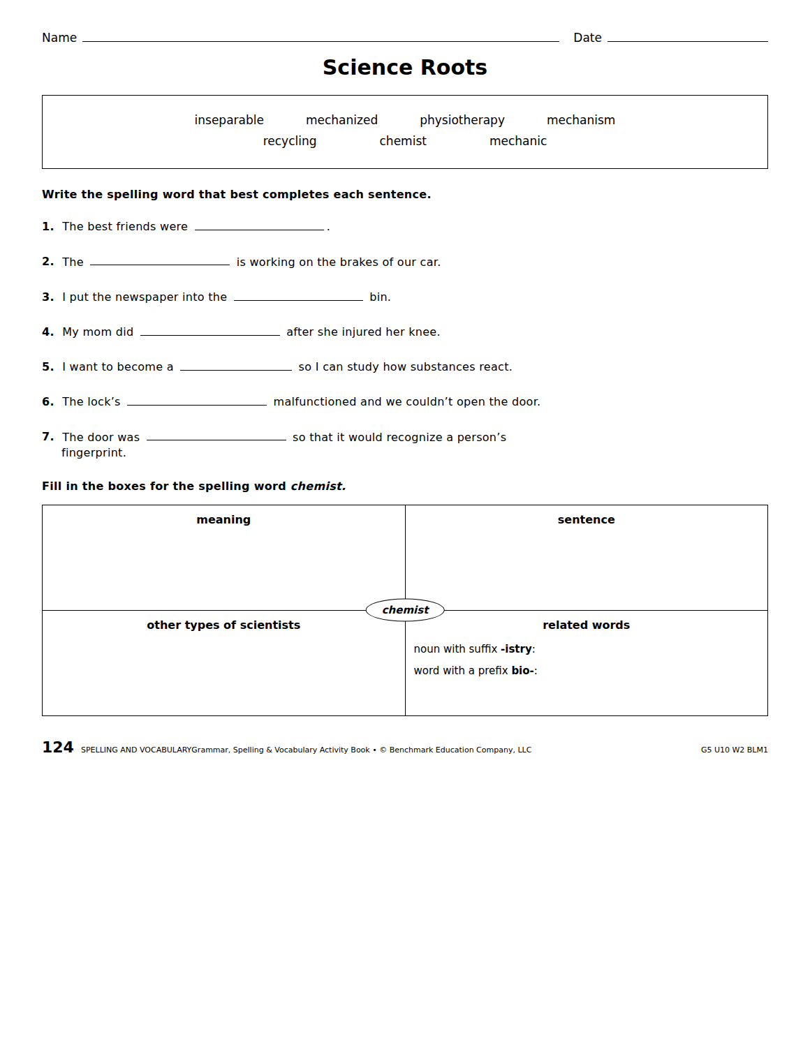Name
Date
Science Roots
inseparable mechanized physiotherapy mechanism
recycling chemist mechanic
Write the spelling word that best completes each sentence.
1. The best friends were .
2. The is working on the brakes of our car.
3. I put the newspaper into the bin.
4. My mom did after she injured her knee.
5. I want to become a so I can study how substances react.
6. The lock’s malfunctioned and we couldn’t open the door.
7. The door was so that it would recognize a person’s fingerprint.
Fill in the boxes for the spelling word chemist.
| meaning | sentence |
| other types of scientists | related words noun with suffix -istry : word with a prefix bio- : |
chemist
124 SPELLING AND VOCABULARYGrammar, Spelling & Vocabulary Activity Book • © Benchmark Education Company, LLC G5 U10 W2 BLM1